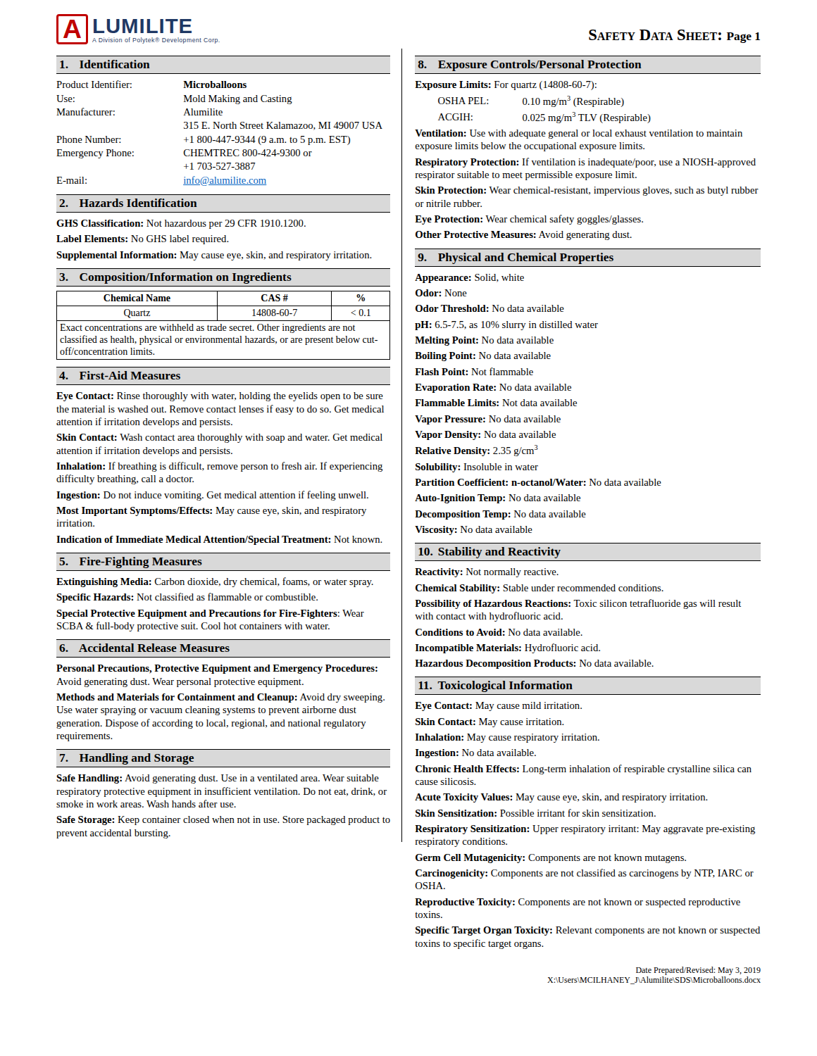A
LUMILITE
A Division of Polytek® Development Corp.
Safety Data Sheet: Page 1
1. Identification
| Product Identifier: | Microballoons |
| Use: | Mold Making and Casting |
| Manufacturer: | Alumilite |
| | 315 E. North Street Kalamazoo, MI 49007 USA |
| Phone Number: | +1 800-447-9344 (9 a.m. to 5 p.m. EST) |
| Emergency Phone: | CHEMTREC 800-424-9300 or |
| | +1 703-527-3887 |
| E-mail: | info@alumilite.com |
2. Hazards Identification
GHS Classification: Not hazardous per 29 CFR 1910.1200.
Label Elements: No GHS label required.
Supplemental Information: May cause eye, skin, and respiratory irritation.
3. Composition/Information on Ingredients
| Chemical Name | CAS # | % |
| --- | --- | --- |
| Quartz | 14808-60-7 | < 0.1 |
Exact concentrations are withheld as trade secret. Other ingredients are not classified as health, physical or environmental hazards, or are present below cut-off/concentration limits.
4. First-Aid Measures
Eye Contact: Rinse thoroughly with water, holding the eyelids open to be sure the material is washed out. Remove contact lenses if easy to do so. Get medical attention if irritation develops and persists.
Skin Contact: Wash contact area thoroughly with soap and water. Get medical attention if irritation develops and persists.
Inhalation: If breathing is difficult, remove person to fresh air. If experiencing difficulty breathing, call a doctor.
Ingestion: Do not induce vomiting. Get medical attention if feeling unwell.
Most Important Symptoms/Effects: May cause eye, skin, and respiratory irritation.
Indication of Immediate Medical Attention/Special Treatment: Not known.
5. Fire-Fighting Measures
Extinguishing Media: Carbon dioxide, dry chemical, foams, or water spray.
Specific Hazards: Not classified as flammable or combustible.
Special Protective Equipment and Precautions for Fire-Fighters: Wear SCBA & full-body protective suit. Cool hot containers with water.
6. Accidental Release Measures
Personal Precautions, Protective Equipment and Emergency Procedures: Avoid generating dust. Wear personal protective equipment.
Methods and Materials for Containment and Cleanup: Avoid dry sweeping. Use water spraying or vacuum cleaning systems to prevent airborne dust generation. Dispose of according to local, regional, and national regulatory requirements.
7. Handling and Storage
Safe Handling: Avoid generating dust. Use in a ventilated area. Wear suitable respiratory protective equipment in insufficient ventilation. Do not eat, drink, or smoke in work areas. Wash hands after use.
Safe Storage: Keep container closed when not in use. Store packaged product to prevent accidental bursting.
8. Exposure Controls/Personal Protection
Exposure Limits: For quartz (14808-60-7):
OSHA PEL: 0.10 mg/m3 (Respirable)
ACGIH: 0.025 mg/m3 TLV (Respirable)
Ventilation: Use with adequate general or local exhaust ventilation to maintain exposure limits below the occupational exposure limits.
Respiratory Protection: If ventilation is inadequate/poor, use a NIOSH-approved respirator suitable to meet permissible exposure limit.
Skin Protection: Wear chemical-resistant, impervious gloves, such as butyl rubber or nitrile rubber.
Eye Protection: Wear chemical safety goggles/glasses.
Other Protective Measures: Avoid generating dust.
9. Physical and Chemical Properties
Appearance: Solid, white
Odor: None
Odor Threshold: No data available
pH: 6.5-7.5, as 10% slurry in distilled water
Melting Point: No data available
Boiling Point: No data available
Flash Point: Not flammable
Evaporation Rate: No data available
Flammable Limits: Not data available
Vapor Pressure: No data available
Vapor Density: No data available
Relative Density: 2.35 g/cm3
Solubility: Insoluble in water
Partition Coefficient: n-octanol/Water: No data available
Auto-Ignition Temp: No data available
Decomposition Temp: No data available
Viscosity: No data available
10. Stability and Reactivity
Reactivity: Not normally reactive.
Chemical Stability: Stable under recommended conditions.
Possibility of Hazardous Reactions: Toxic silicon tetrafluoride gas will result with contact with hydrofluoric acid.
Conditions to Avoid: No data available.
Incompatible Materials: Hydrofluoric acid.
Hazardous Decomposition Products: No data available.
11. Toxicological Information
Eye Contact: May cause mild irritation.
Skin Contact: May cause irritation.
Inhalation: May cause respiratory irritation.
Ingestion: No data available.
Chronic Health Effects: Long-term inhalation of respirable crystalline silica can cause silicosis.
Acute Toxicity Values: May cause eye, skin, and respiratory irritation.
Skin Sensitization: Possible irritant for skin sensitization.
Respiratory Sensitization: Upper respiratory irritant: May aggravate pre-existing respiratory conditions.
Germ Cell Mutagenicity: Components are not known mutagens.
Carcinogenicity: Components are not classified as carcinogens by NTP, IARC or OSHA.
Reproductive Toxicity: Components are not known or suspected reproductive toxins.
Specific Target Organ Toxicity: Relevant components are not known or suspected toxins to specific target organs.
Date Prepared/Revised: May 3, 2019
X:\Users\MCILHANEY_J\Alumilite\SDS\Microballoons.docx